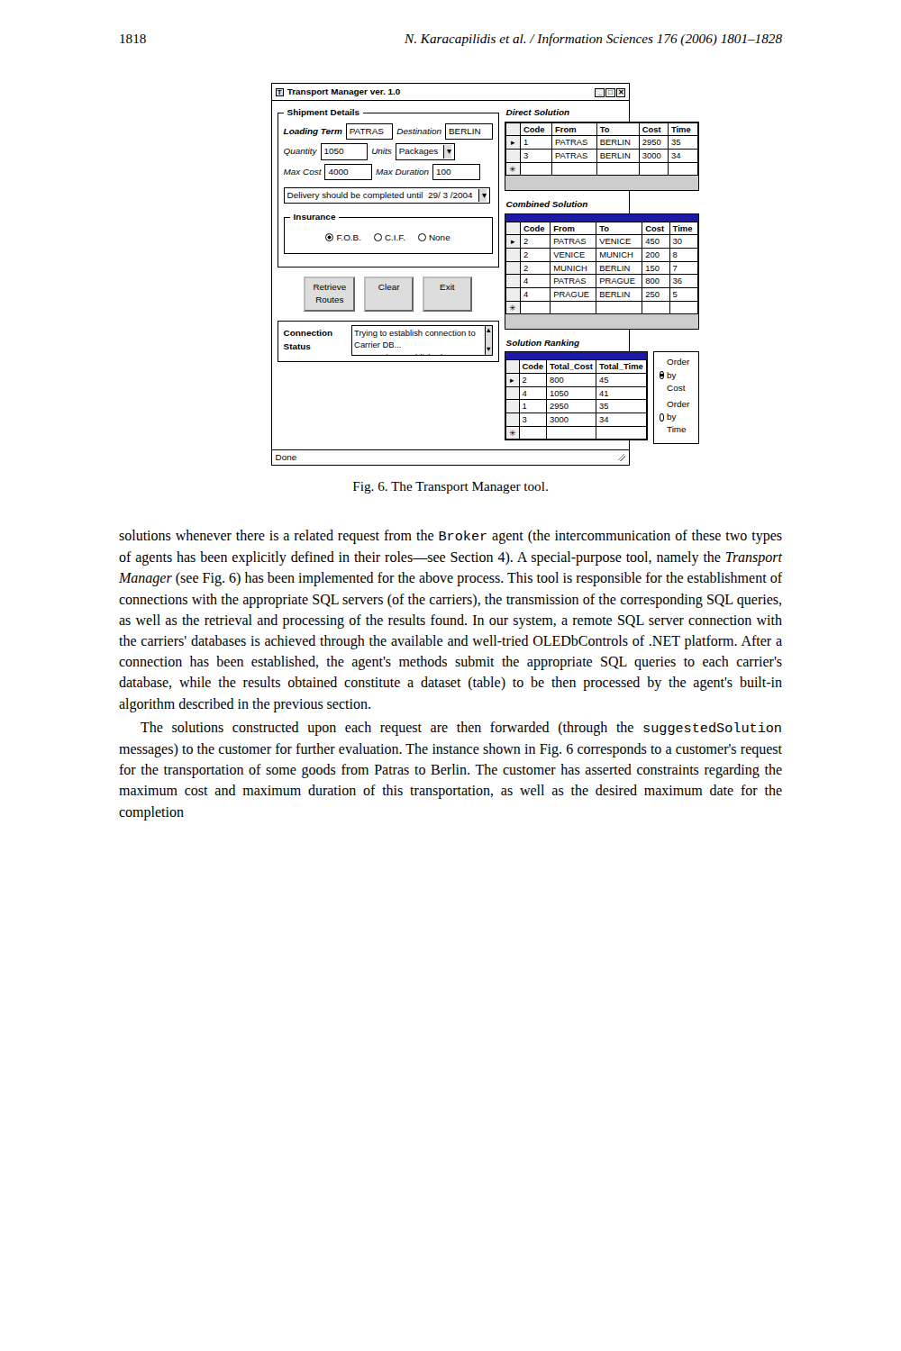1818 N. Karacapilidis et al. / Information Sciences 176 (2006) 1801–1828
TTransport Manager ver. 1.0 _□✕
Shipment Details
Loading Term PATRAS Destination BERLIN
Quantity 1050 Units Packages ▾
Max Cost 4000 Max Duration 100
Delivery should be completed until 29/ 3 /2004 ▾
Insurance
F.O.B. C.I.F. None
Retrieve
Routes Clear Exit
Connection Status Trying to establish connection to Carrier DB...
Connection established to carrierDB...
Performing queries... ▲▼
Direct Solution
| | Code | From | To | Cost | Time |
| --- | --- | --- | --- | --- | --- |
| ▸ | 1 | PATRAS | BERLIN | 2950 | 35 |
| | 3 | PATRAS | BERLIN | 3000 | 34 |
| ✳ | | | | | |
Combined Solution
| | Code | From | To | Cost | Time |
| --- | --- | --- | --- | --- | --- |
| ▸ | 2 | PATRAS | VENICE | 450 | 30 |
| | 2 | VENICE | MUNICH | 200 | 8 |
| | 2 | MUNICH | BERLIN | 150 | 7 |
| | 4 | PATRAS | PRAGUE | 800 | 36 |
| | 4 | PRAGUE | BERLIN | 250 | 5 |
| ✳ | | | | | |
Solution Ranking
| | Code | Total_Cost | Total_Time |
| --- | --- | --- | --- |
| ▸ | 2 | 800 | 45 |
| | 4 | 1050 | 41 |
| | 1 | 2950 | 35 |
| | 3 | 3000 | 34 |
| ✳ | | | |
Order by Cost Order by Time
Done
Fig. 6. The Transport Manager tool.
solutions whenever there is a related request from the Broker agent (the intercommunication of these two types of agents has been explicitly defined in their roles—see Section 4). A special-purpose tool, namely the Transport Manager (see Fig. 6) has been implemented for the above process. This tool is responsible for the establishment of connections with the appropriate SQL servers (of the carriers), the transmission of the corresponding SQL queries, as well as the retrieval and processing of the results found. In our system, a remote SQL server connection with the carriers' databases is achieved through the available and well-tried OLEDbControls of .NET platform. After a connection has been established, the agent's methods submit the appropriate SQL queries to each carrier's database, while the results obtained constitute a dataset (table) to be then processed by the agent's built-in algorithm described in the previous section.
The solutions constructed upon each request are then forwarded (through the suggestedSolution messages) to the customer for further evaluation. The instance shown in Fig. 6 corresponds to a customer's request for the transportation of some goods from Patras to Berlin. The customer has asserted constraints regarding the maximum cost and maximum duration of this transportation, as well as the desired maximum date for the completion